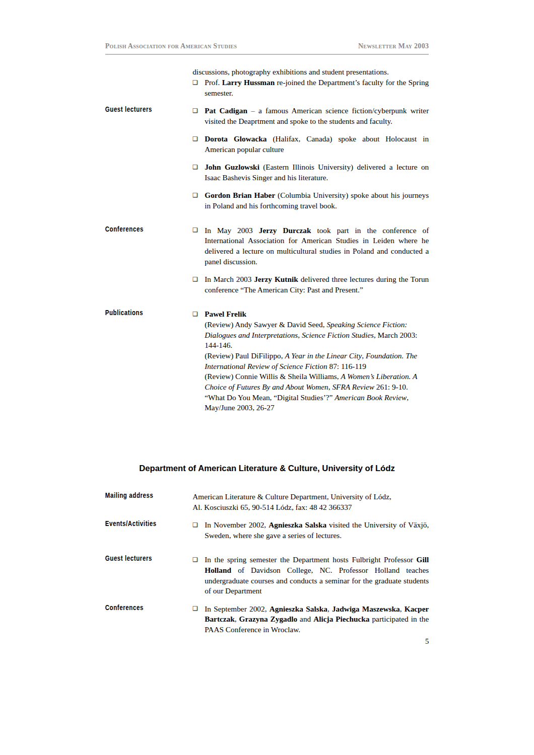Polish Association for American Studies
Newsletter May 2003
| | discussions, photography exhibitions and student presentations. Prof. Larry Hussman re-joined the Department’s faculty for the Spring semester. |
| Guest lecturers | Pat Cadigan – a famous American science fiction/cyberpunk writer visited the Deaprtment and spoke to the students and faculty. Dorota Glowacka (Halifax, Canada) spoke about Holocaust in American popular culture John Guzlowski (Eastern Illinois University) delivered a lecture on Isaac Bashevis Singer and his literature. Gordon Brian Haber (Columbia University) spoke about his journeys in Poland and his forthcoming travel book. |
| Conferences | In May 2003 Jerzy Durczak took part in the conference of International Association for American Studies in Leiden where he delivered a lecture on multicultural studies in Poland and conducted a panel discussion. In March 2003 Jerzy Kutnik delivered three lectures during the Torun conference “The American City: Past and Present.” |
| Publications | Pawel Frelik (Review) Andy Sawyer & David Seed, Speaking Science Fiction: Dialogues and Interpretations , Science Fiction Studies , March 2003: 144-146. (Review) Paul DiFilippo, A Year in the Linear City , Foundation. The International Review of Science Fiction 87: 116-119 (Review) Connie Willis & Sheila Williams, A Women’s Liberation. A Choice of Futures By and About Women , SFRA Review 261: 9-10. “What Do You Mean, “Digital Studies’?” American Book Review , May/June 2003, 26-27 |
Department of American Literature & Culture, University of Lódz
| Mailing address | American Literature & Culture Department, University of Lódz, Al. Kosciuszki 65, 90-514 Lódz, fax: 48 42 366337 |
| Events/Activities | In November 2002, Agnieszka Salska visited the University of Växjö, Sweden, where she gave a series of lectures. |
| Guest lecturers | In the spring semester the Department hosts Fulbright Professor Gill Holland of Davidson College, NC. Professor Holland teaches undergraduate courses and conducts a seminar for the graduate students of our Department |
| Conferences | In September 2002, Agnieszka Salska , Jadwiga Maszewska , Kacper Bartczak , Grazyna Zygadlo and Alicja Piechucka participated in the PAAS Conference in Wroclaw. |
5